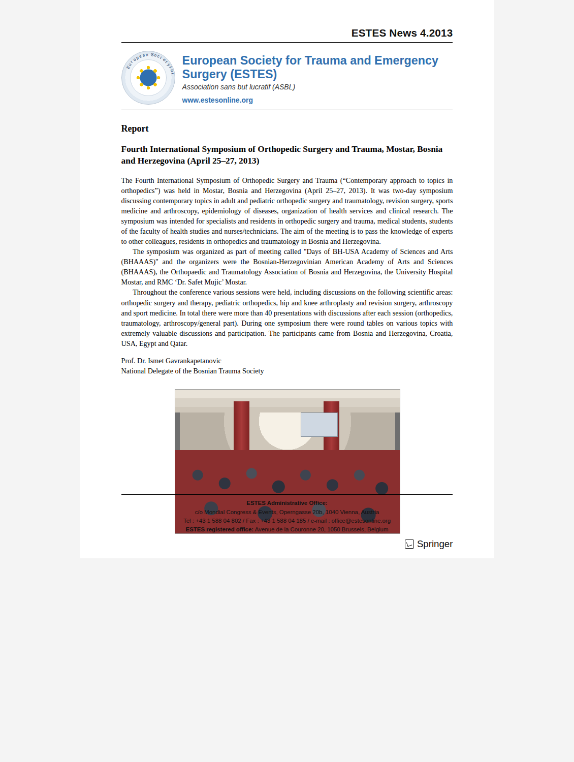ESTES News 4.2013
E u r o p e a n S o c i e t y f o r
European Society for Trauma and Emergency Surgery (ESTES)
Association sans but lucratif (ASBL)
www.estesonline.org
Report
Fourth International Symposium of Orthopedic Surgery and Trauma, Mostar, Bosnia and Herzegovina (April 25–27, 2013)
The Fourth International Symposium of Orthopedic Surgery and Trauma (“Contemporary approach to topics in orthopedics”) was held in Mostar, Bosnia and Herzegovina (April 25–27, 2013). It was two-day symposium discussing contemporary topics in adult and pediatric orthopedic surgery and traumatology, revision surgery, sports medicine and arthroscopy, epidemiology of diseases, organization of health services and clinical research. The symposium was intended for specialists and residents in orthopedic surgery and trauma, medical students, students of the faculty of health studies and nurses/technicians. The aim of the meeting is to pass the knowledge of experts to other colleagues, residents in orthopedics and traumatology in Bosnia and Herzegovina.
The symposium was organized as part of meeting called "Days of BH-USA Academy of Sciences and Arts (BHAAAS)" and the organizers were the Bosnian-Herzegovinian American Academy of Arts and Sciences (BHAAAS), the Orthopaedic and Traumatology Association of Bosnia and Herzegovina, the University Hospital Mostar, and RMC ‘Dr. Safet Mujic’ Mostar.
Throughout the conference various sessions were held, including discussions on the following scientific areas: orthopedic surgery and therapy, pediatric orthopedics, hip and knee arthroplasty and revision surgery, arthroscopy and sport medicine. In total there were more than 40 presentations with discussions after each session (orthopedics, traumatology, arthroscopy/general part). During one symposium there were round tables on various topics with extremely valuable discussions and participation. The participants came from Bosnia and Herzegovina, Croatia, USA, Egypt and Qatar.
Prof. Dr. Ismet Gavrankapetanovic
National Delegate of the Bosnian Trauma Society
ESTES Administrative Office:
c/o Mondial Congress & Events, Operngasse 20b, 1040 Vienna, Austria
Tel : +43 1 588 04 802 / Fax : +43 1 588 04 185 / e-mail : office@estesonline.org
ESTES registered office: Avenue de la Couronne 20, 1050 Brussels, Belgium
Springer